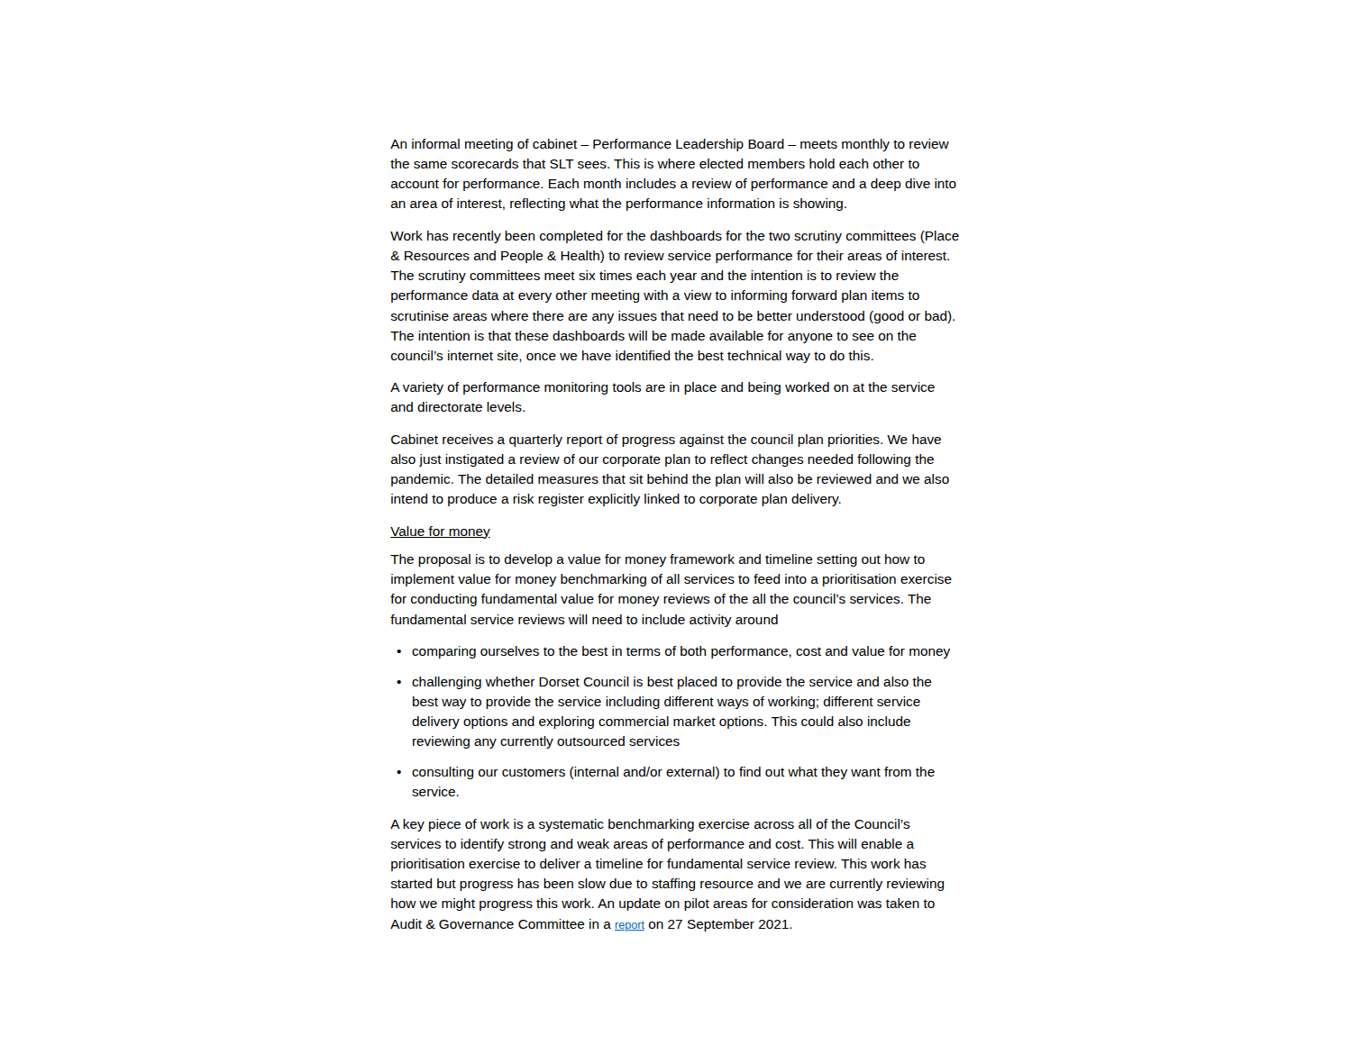An informal meeting of cabinet – Performance Leadership Board – meets monthly to review the same scorecards that SLT sees. This is where elected members hold each other to account for performance. Each month includes a review of performance and a deep dive into an area of interest, reflecting what the performance information is showing.
Work has recently been completed for the dashboards for the two scrutiny committees (Place & Resources and People & Health) to review service performance for their areas of interest. The scrutiny committees meet six times each year and the intention is to review the performance data at every other meeting with a view to informing forward plan items to scrutinise areas where there are any issues that need to be better understood (good or bad). The intention is that these dashboards will be made available for anyone to see on the council’s internet site, once we have identified the best technical way to do this.
A variety of performance monitoring tools are in place and being worked on at the service and directorate levels.
Cabinet receives a quarterly report of progress against the council plan priorities. We have also just instigated a review of our corporate plan to reflect changes needed following the pandemic. The detailed measures that sit behind the plan will also be reviewed and we also intend to produce a risk register explicitly linked to corporate plan delivery.
Value for money
The proposal is to develop a value for money framework and timeline setting out how to implement value for money benchmarking of all services to feed into a prioritisation exercise for conducting fundamental value for money reviews of the all the council’s services. The fundamental service reviews will need to include activity around
comparing ourselves to the best in terms of both performance, cost and value for money
challenging whether Dorset Council is best placed to provide the service and also the best way to provide the service including different ways of working; different service delivery options and exploring commercial market options. This could also include reviewing any currently outsourced services
consulting our customers (internal and/or external) to find out what they want from the service.
A key piece of work is a systematic benchmarking exercise across all of the Council’s services to identify strong and weak areas of performance and cost. This will enable a prioritisation exercise to deliver a timeline for fundamental service review. This work has started but progress has been slow due to staffing resource and we are currently reviewing how we might progress this work. An update on pilot areas for consideration was taken to Audit & Governance Committee in a report on 27 September 2021.